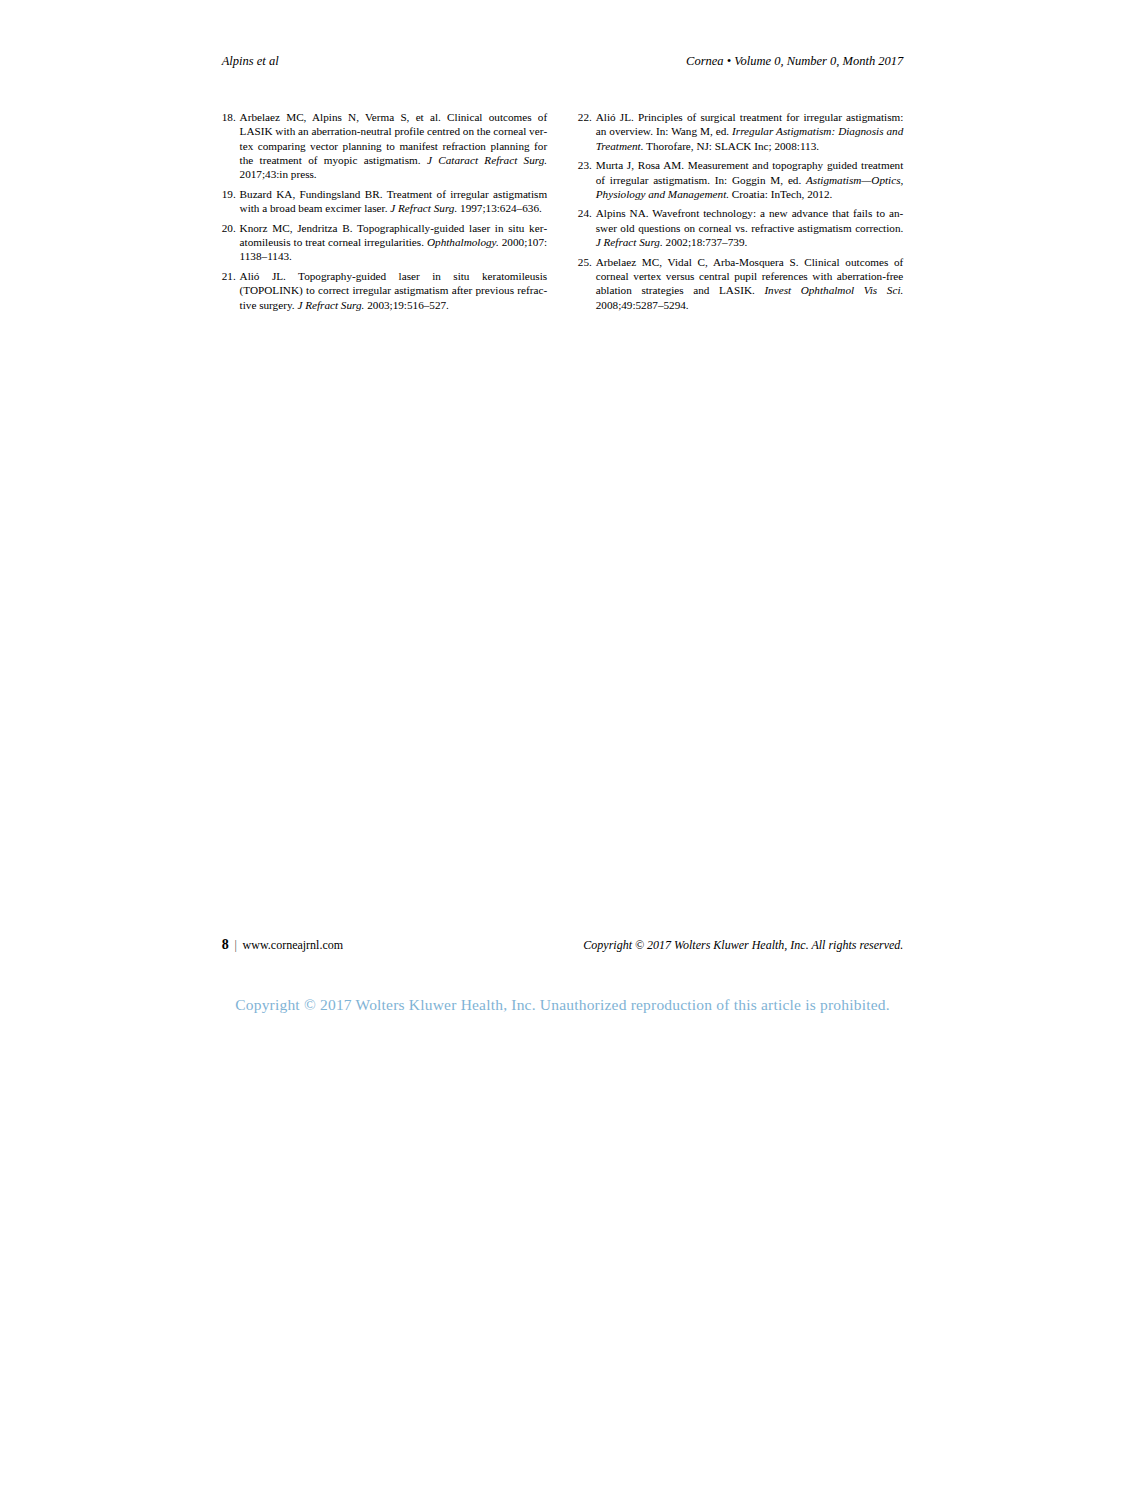Alpins et al
Cornea • Volume 0, Number 0, Month 2017
18. Arbelaez MC, Alpins N, Verma S, et al. Clinical outcomes of LASIK with an aberration-neutral profile centred on the corneal vertex comparing vector planning to manifest refraction planning for the treatment of myopic astigmatism. J Cataract Refract Surg. 2017;43:in press.
19. Buzard KA, Fundingsland BR. Treatment of irregular astigmatism with a broad beam excimer laser. J Refract Surg. 1997;13:624–636.
20. Knorz MC, Jendritza B. Topographically-guided laser in situ keratomileusis to treat corneal irregularities. Ophthalmology. 2000;107: 1138–1143.
21. Alió JL. Topography-guided laser in situ keratomileusis (TOPOLINK) to correct irregular astigmatism after previous refractive surgery. J Refract Surg. 2003;19:516–527.
22. Alió JL. Principles of surgical treatment for irregular astigmatism: an overview. In: Wang M, ed. Irregular Astigmatism: Diagnosis and Treatment. Thorofare, NJ: SLACK Inc; 2008:113.
23. Murta J, Rosa AM. Measurement and topography guided treatment of irregular astigmatism. In: Goggin M, ed. Astigmatism—Optics, Physiology and Management. Croatia: InTech, 2012.
24. Alpins NA. Wavefront technology: a new advance that fails to answer old questions on corneal vs. refractive astigmatism correction. J Refract Surg. 2002;18:737–739.
25. Arbelaez MC, Vidal C, Arba-Mosquera S. Clinical outcomes of corneal vertex versus central pupil references with aberration-free ablation strategies and LASIK. Invest Ophthalmol Vis Sci. 2008;49:5287–5294.
8 | www.corneajrnl.com Copyright © 2017 Wolters Kluwer Health, Inc. All rights reserved.
Copyright © 2017 Wolters Kluwer Health, Inc. Unauthorized reproduction of this article is prohibited.